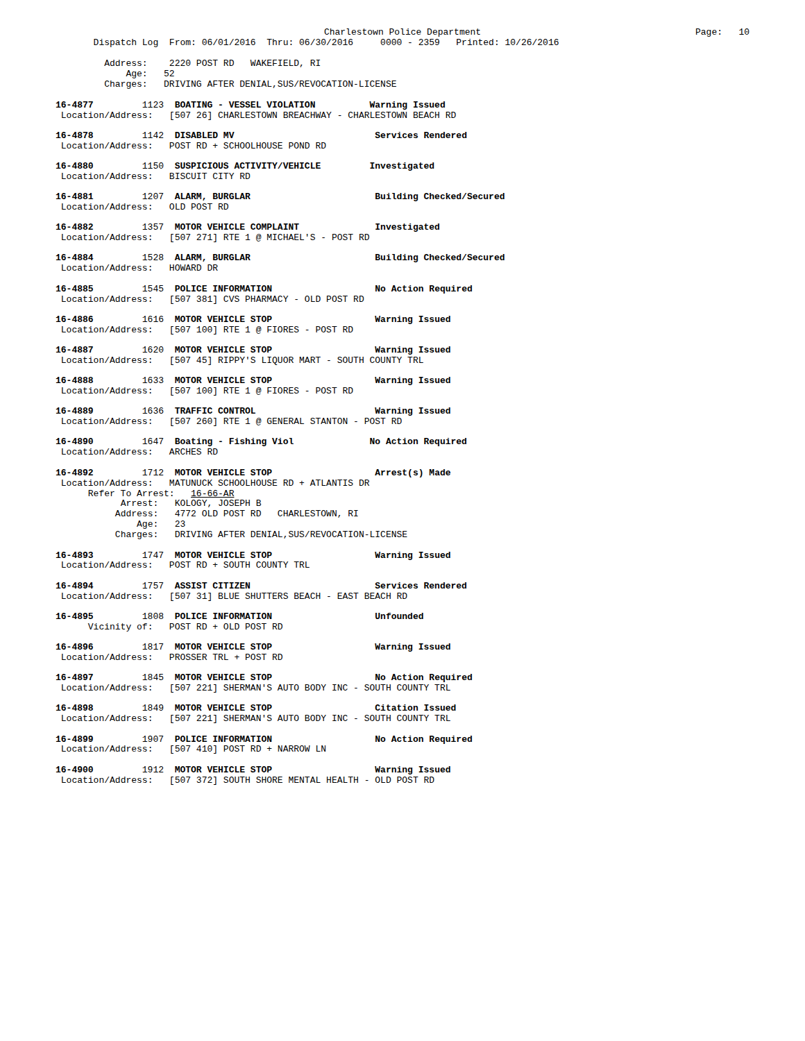Charlestown Police Department
Page: 10
Dispatch Log From: 06/01/2016 Thru: 06/30/2016 0000 - 2359 Printed: 10/26/2016
Address: 2220 POST RD WAKEFIELD, RI Age: 52 Charges: DRIVING AFTER DENIAL,SUS/REVOCATION-LICENSE
16-4877 1123 BOATING - VESSEL VIOLATION Warning Issued Location/Address: [507 26] CHARLESTOWN BREACHWAY - CHARLESTOWN BEACH RD
16-4878 1142 DISABLED MV Services Rendered Location/Address: POST RD + SCHOOLHOUSE POND RD
16-4880 1150 SUSPICIOUS ACTIVITY/VEHICLE Investigated Location/Address: BISCUIT CITY RD
16-4881 1207 ALARM, BURGLAR Building Checked/Secured Location/Address: OLD POST RD
16-4882 1357 MOTOR VEHICLE COMPLAINT Investigated Location/Address: [507 271] RTE 1 @ MICHAEL'S - POST RD
16-4884 1528 ALARM, BURGLAR Building Checked/Secured Location/Address: HOWARD DR
16-4885 1545 POLICE INFORMATION No Action Required Location/Address: [507 381] CVS PHARMACY - OLD POST RD
16-4886 1616 MOTOR VEHICLE STOP Warning Issued Location/Address: [507 100] RTE 1 @ FIORES - POST RD
16-4887 1620 MOTOR VEHICLE STOP Warning Issued Location/Address: [507 45] RIPPY'S LIQUOR MART - SOUTH COUNTY TRL
16-4888 1633 MOTOR VEHICLE STOP Warning Issued Location/Address: [507 100] RTE 1 @ FIORES - POST RD
16-4889 1636 TRAFFIC CONTROL Warning Issued Location/Address: [507 260] RTE 1 @ GENERAL STANTON - POST RD
16-4890 1647 Boating - Fishing Viol No Action Required Location/Address: ARCHES RD
16-4892 1712 MOTOR VEHICLE STOP Arrest(s) Made Location/Address: MATUNUCK SCHOOLHOUSE RD + ATLANTIS DR Refer To Arrest: 16-66-AR Arrest: KOLOGY, JOSEPH B Address: 4772 OLD POST RD CHARLESTOWN, RI Age: 23 Charges: DRIVING AFTER DENIAL,SUS/REVOCATION-LICENSE
16-4893 1747 MOTOR VEHICLE STOP Warning Issued Location/Address: POST RD + SOUTH COUNTY TRL
16-4894 1757 ASSIST CITIZEN Services Rendered Location/Address: [507 31] BLUE SHUTTERS BEACH - EAST BEACH RD
16-4895 1808 POLICE INFORMATION Unfounded Vicinity of: POST RD + OLD POST RD
16-4896 1817 MOTOR VEHICLE STOP Warning Issued Location/Address: PROSSER TRL + POST RD
16-4897 1845 MOTOR VEHICLE STOP No Action Required Location/Address: [507 221] SHERMAN'S AUTO BODY INC - SOUTH COUNTY TRL
16-4898 1849 MOTOR VEHICLE STOP Citation Issued Location/Address: [507 221] SHERMAN'S AUTO BODY INC - SOUTH COUNTY TRL
16-4899 1907 POLICE INFORMATION No Action Required Location/Address: [507 410] POST RD + NARROW LN
16-4900 1912 MOTOR VEHICLE STOP Warning Issued Location/Address: [507 372] SOUTH SHORE MENTAL HEALTH - OLD POST RD